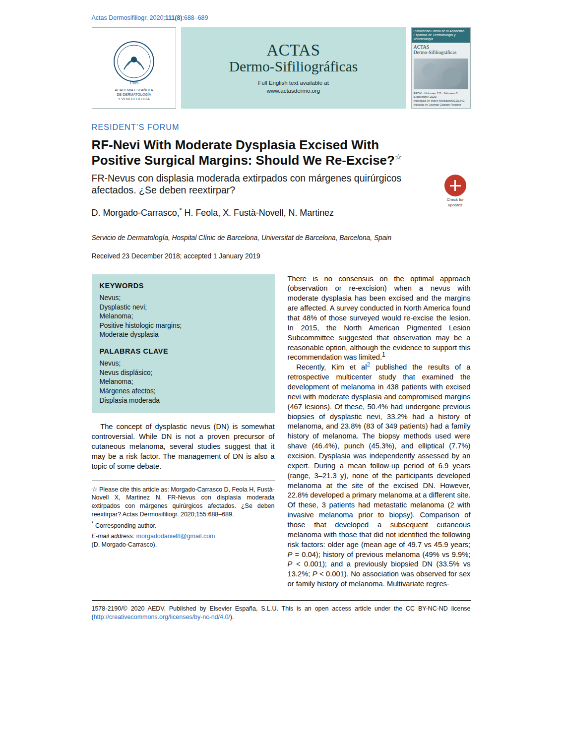Actas Dermosifiliogr. 2020;111(8):688–689
1909 ACADEMIA ESPAÑOLA DE DERMATOLOGÍA Y VENEREOLOGÍA
ACTAS
Dermo-Sifiliográficas
Full English text available at
www.actasdermo.org
Publicación Oficial de la Academia Española de Dermatología y Venereología
ACTAS
Dermo-Sifiliográficas
AEDV · Volumen 111 · Número 8
Septiembre 2020
Indexada en Index Medicus/MEDLINE
Incluida en Journal Citation Reports
RESIDENT’S FORUM
RF-Nevi With Moderate Dysplasia Excised With Positive Surgical Margins: Should We Re-Excise?☆
FR-Nevus con displasia moderada extirpados con márgenes quirúrgicos afectados. ¿Se deben reextirpar?
Check for
updates
D. Morgado-Carrasco,* H. Feola, X. Fustà-Novell, N. Martinez
Servicio de Dermatología, Hospital Clínic de Barcelona, Universitat de Barcelona, Barcelona, Spain
Received 23 December 2018; accepted 1 January 2019
KEYWORDS
Nevus;
Dysplastic nevi;
Melanoma;
Positive histologic margins;
Moderate dysplasia
PALABRAS CLAVE
Nevus;
Nevus displásico;
Melanoma;
Márgenes afectos;
Displasia moderada
The concept of dysplastic nevus (DN) is somewhat controversial. While DN is not a proven precursor of cutaneous melanoma, several studies suggest that it may be a risk factor. The management of DN is also a topic of some debate.
☆ Please cite this article as: Morgado-Carrasco D, Feola H, Fustà-Novell X, Martinez N. FR-Nevus con displasia moderada extirpados con márgenes quirúrgicos afectados. ¿Se deben reextirpar? Actas Dermosifiliogr. 2020;155:688–689.
* Corresponding author.
E-mail address: morgadodaniel8@gmail.com
(D. Morgado-Carrasco).
There is no consensus on the optimal approach (observation or re-excision) when a nevus with moderate dysplasia has been excised and the margins are affected. A survey conducted in North America found that 48% of those surveyed would re-excise the lesion. In 2015, the North American Pigmented Lesion Subcommittee suggested that observation may be a reasonable option, although the evidence to support this recommendation was limited.1
Recently, Kim et al2 published the results of a retrospective multicenter study that examined the development of melanoma in 438 patients with excised nevi with moderate dysplasia and compromised margins (467 lesions). Of these, 50.4% had undergone previous biopsies of dysplastic nevi, 33.2% had a history of melanoma, and 23.8% (83 of 349 patients) had a family history of melanoma. The biopsy methods used were shave (46.4%), punch (45.3%), and elliptical (7.7%) excision. Dysplasia was independently assessed by an expert. During a mean follow-up period of 6.9 years (range, 3–21.3 y), none of the participants developed melanoma at the site of the excised DN. However, 22.8% developed a primary melanoma at a different site. Of these, 3 patients had metastatic melanoma (2 with invasive melanoma prior to biopsy). Comparison of those that developed a subsequent cutaneous melanoma with those that did not identified the following risk factors: older age (mean age of 49.7 vs 45.9 years; P = 0.04); history of previous melanoma (49% vs 9.9%; P < 0.001); and a previously biopsied DN (33.5% vs 13.2%; P < 0.001). No association was observed for sex or family history of melanoma. Multivariate regres-
1578-2190/© 2020 AEDV. Published by Elsevier España, S.L.U. This is an open access article under the CC BY-NC-ND license (http://creativecommons.org/licenses/by-nc-nd/4.0/).